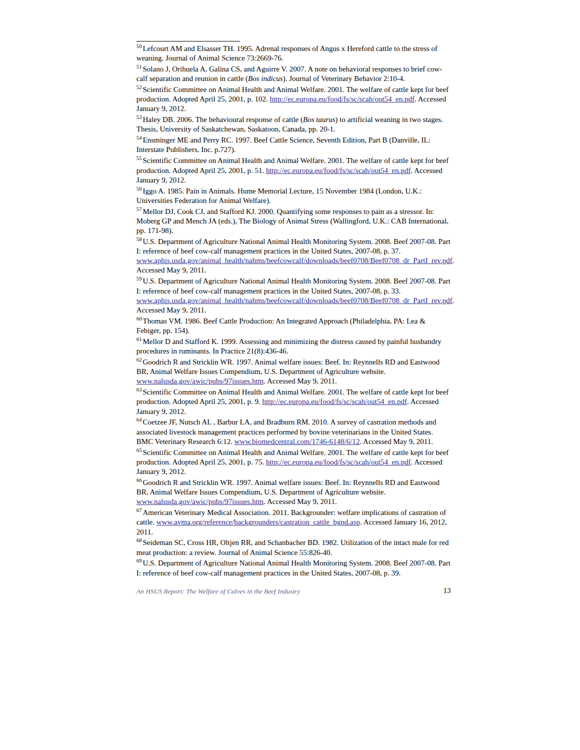50Lefcourt AM and Elsasser TH. 1995. Adrenal responses of Angus x Hereford cattle to the stress of weaning. Journal of Animal Science 73:2669-76.
51Solano J, Orihuela A, Galina CS, and Aguirre V. 2007. A note on behavioral responses to brief cow-calf separation and reunion in cattle (Bos indicus). Journal of Veterinary Behavior 2:10-4.
52Scientific Committee on Animal Health and Animal Welfare. 2001. The welfare of cattle kept for beef production. Adopted April 25, 2001, p. 102. http://ec.europa.eu/food/fs/sc/scah/out54_en.pdf. Accessed January 9, 2012.
53Haley DB. 2006. The behavioural response of cattle (Bos taurus) to artificial weaning in two stages. Thesis, University of Saskatchewan, Saskatoon, Canada, pp. 20-1.
54Ensminger ME and Perry RC. 1997. Beef Cattle Science, Seventh Edition, Part B (Danville, IL: Interstate Publishers, Inc. p.727).
55Scientific Committee on Animal Health and Animal Welfare. 2001. The welfare of cattle kept for beef production. Adopted April 25, 2001, p. 51. http://ec.europa.eu/food/fs/sc/scah/out54_en.pdf. Accessed January 9, 2012.
56Iggo A. 1985. Pain in Animals. Hume Memorial Lecture, 15 November 1984 (London, U.K.: Universities Federation for Animal Welfare).
57Mellor DJ, Cook CJ, and Stafford KJ. 2000. Quantifying some responses to pain as a stressor. In: Moberg GP and Mench JA (eds.), The Biology of Animal Stress (Wallingford, U.K.: CAB International, pp. 171-98).
58U.S. Department of Agriculture National Animal Health Monitoring System. 2008. Beef 2007-08. Part I: reference of beef cow-calf management practices in the United States, 2007-08, p. 37. www.aphis.usda.gov/animal_health/nahms/beefcowcalf/downloads/beef0708/Beef0708_dr_PartI_rev.pdf. Accessed May 9, 2011.
59U.S. Department of Agriculture National Animal Health Monitoring System. 2008. Beef 2007-08. Part I: reference of beef cow-calf management practices in the United States, 2007-08, p. 33. www.aphis.usda.gov/animal_health/nahms/beefcowcalf/downloads/beef0708/Beef0708_dr_PartI_rev.pdf. Accessed May 9, 2011.
60Thomas VM. 1986. Beef Cattle Production: An Integrated Approach (Philadelphia, PA: Lea & Febiger, pp. 154).
61Mellor D and Stafford K. 1999. Assessing and minimizing the distress caused by painful husbandry procedures in ruminants. In Practice 21(8):436-46.
62Goodrich R and Stricklin WR. 1997. Animal welfare issues: Beef. In: Reynnells RD and Eastwood BR, Animal Welfare Issues Compendium, U.S. Department of Agriculture website. www.nalusda.gov/awic/pubs/97issues.htm. Accessed May 9, 2011.
63Scientific Committee on Animal Health and Animal Welfare. 2001. The welfare of cattle kept for beef production. Adopted April 25, 2001, p. 9. http://ec.europa.eu/food/fs/sc/scah/out54_en.pdf. Accessed January 9, 2012.
64Coetzee JF, Nutsch AL , Barbur LA, and Bradburn RM. 2010. A survey of castration methods and associated livestock management practices performed by bovine veterinarians in the United States. BMC Veterinary Research 6:12. www.biomedcentral.com/1746-6148/6/12. Accessed May 9, 2011.
65Scientific Committee on Animal Health and Animal Welfare. 2001. The welfare of cattle kept for beef production. Adopted April 25, 2001, p. 75. http://ec.europa.eu/food/fs/sc/scah/out54_en.pdf. Accessed January 9, 2012.
66Goodrich R and Stricklin WR. 1997. Animal welfare issues: Beef. In: Reynnells RD and Eastwood BR, Animal Welfare Issues Compendium, U.S. Department of Agriculture website. www.nalusda.gov/awic/pubs/97issues.htm. Accessed May 9, 2011.
67American Veterinary Medical Association. 2011. Backgrounder: welfare implications of castration of cattle. www.avma.org/reference/backgrounders/castration_cattle_bgnd.asp. Accessed January 16, 2012, 2011.
68Seideman SC, Cross HR, Oltjen RR, and Schanbacher BD. 1982. Utilization of the intact male for red meat production: a review. Journal of Animal Science 55:826-40.
69U.S. Department of Agriculture National Animal Health Monitoring System. 2008. Beef 2007-08. Part I: reference of beef cow-calf management practices in the United States, 2007-08, p. 39.
An HSUS Report: The Welfare of Calves in the Beef Industry 13